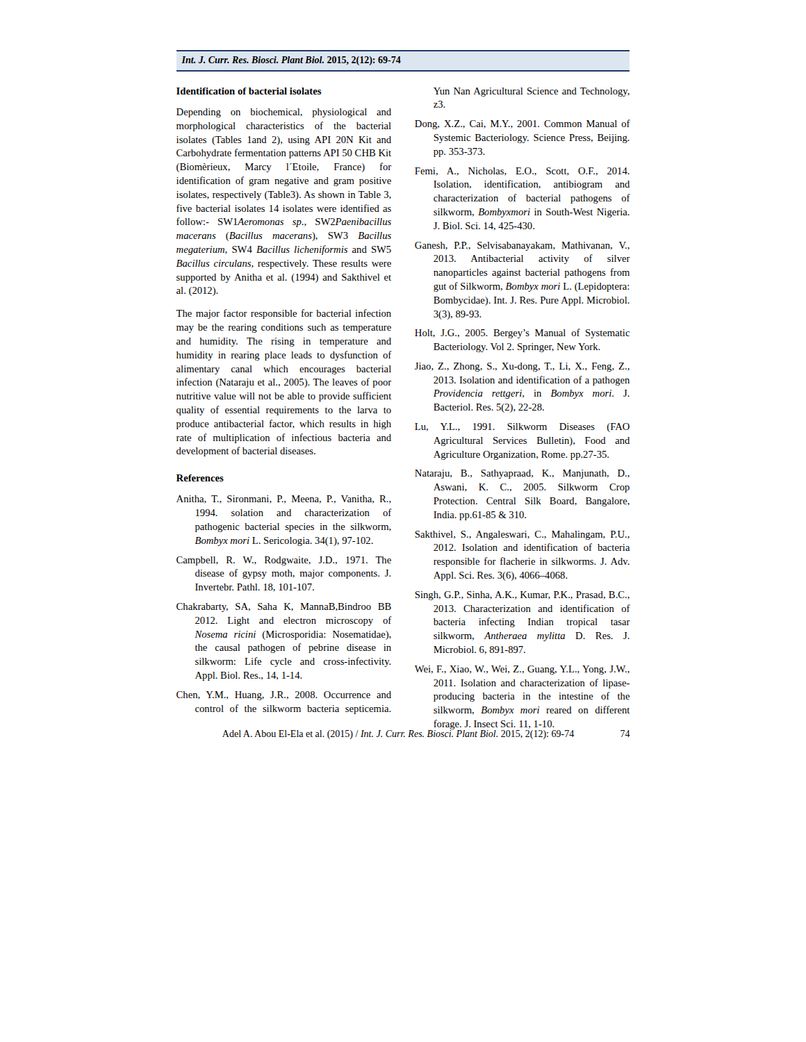Int. J. Curr. Res. Biosci. Plant Biol. 2015, 2(12): 69-74
Identification of bacterial isolates
Depending on biochemical, physiological and morphological characteristics of the bacterial isolates (Tables 1and 2), using API 20N Kit and Carbohydrate fermentation patterns API 50 CHB Kit (Biomèrieux, Marcy l´Etoile, France) for identification of gram negative and gram positive isolates, respectively (Table3). As shown in Table 3, five bacterial isolates 14 isolates were identified as follow:- SW1Aeromonas sp., SW2Paenibacillus macerans (Bacillus macerans), SW3 Bacillus megaterium, SW4 Bacillus licheniformis and SW5 Bacillus circulans, respectively. These results were supported by Anitha et al. (1994) and Sakthivel et al. (2012).
The major factor responsible for bacterial infection may be the rearing conditions such as temperature and humidity. The rising in temperature and humidity in rearing place leads to dysfunction of alimentary canal which encourages bacterial infection (Nataraju et al., 2005). The leaves of poor nutritive value will not be able to provide sufficient quality of essential requirements to the larva to produce antibacterial factor, which results in high rate of multiplication of infectious bacteria and development of bacterial diseases.
References
Anitha, T., Sironmani, P., Meena, P., Vanitha, R., 1994. solation and characterization of pathogenic bacterial species in the silkworm, Bombyx mori L. Sericologia. 34(1), 97-102.
Campbell, R. W., Rodgwaite, J.D., 1971. The disease of gypsy moth, major components. J. Invertebr. Pathl. 18, 101-107.
Chakrabarty, SA, Saha K, MannaB,Bindroo BB 2012. Light and electron microscopy of Nosema ricini (Microsporidia: Nosematidae), the causal pathogen of pebrine disease in silkworm: Life cycle and cross-infectivity. Appl. Biol. Res., 14, 1-14.
Chen, Y.M., Huang, J.R., 2008. Occurrence and control of the silkworm bacteria septicemia. Yun Nan Agricultural Science and Technology, z3.
Dong, X.Z., Cai, M.Y., 2001. Common Manual of Systemic Bacteriology. Science Press, Beijing. pp. 353-373.
Femi, A., Nicholas, E.O., Scott, O.F., 2014. Isolation, identification, antibiogram and characterization of bacterial pathogens of silkworm, Bombyxmori in South-West Nigeria. J. Biol. Sci. 14, 425-430.
Ganesh, P.P., Selvisabanayakam, Mathivanan, V., 2013. Antibacterial activity of silver nanoparticles against bacterial pathogens from gut of Silkworm, Bombyx mori L. (Lepidoptera: Bombycidae). Int. J. Res. Pure Appl. Microbiol. 3(3), 89-93.
Holt, J.G., 2005. Bergey’s Manual of Systematic Bacteriology. Vol 2. Springer, New York.
Jiao, Z., Zhong, S., Xu-dong, T., Li, X., Feng, Z., 2013. Isolation and identification of a pathogen Providencia rettgeri, in Bombyx mori. J. Bacteriol. Res. 5(2), 22-28.
Lu, Y.L., 1991. Silkworm Diseases (FAO Agricultural Services Bulletin), Food and Agriculture Organization, Rome. pp.27-35.
Nataraju, B., Sathyapraad, K., Manjunath, D., Aswani, K. C., 2005. Silkworm Crop Protection. Central Silk Board, Bangalore, India. pp.61-85 & 310.
Sakthivel, S., Angaleswari, C., Mahalingam, P.U., 2012. Isolation and identification of bacteria responsible for flacherie in silkworms. J. Adv. Appl. Sci. Res. 3(6), 4066–4068.
Singh, G.P., Sinha, A.K., Kumar, P.K., Prasad, B.C., 2013. Characterization and identification of bacteria infecting Indian tropical tasar silkworm, Antheraea mylitta D. Res. J. Microbiol. 6, 891-897.
Wei, F., Xiao, W., Wei, Z., Guang, Y.L., Yong, J.W., 2011. Isolation and characterization of lipase-producing bacteria in the intestine of the silkworm, Bombyx mori reared on different forage. J. Insect Sci. 11, 1-10.
Adel A. Abou El-Ela et al. (2015) / Int. J. Curr. Res. Biosci. Plant Biol. 2015, 2(12): 69-74 74